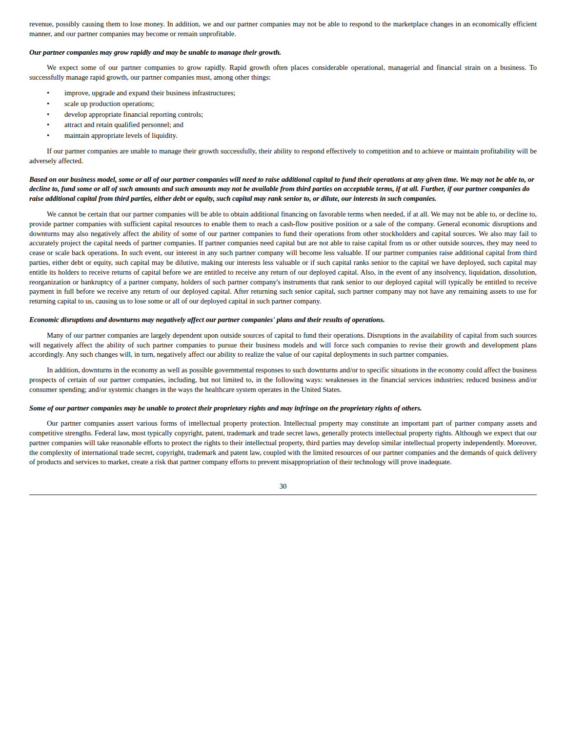revenue, possibly causing them to lose money. In addition, we and our partner companies may not be able to respond to the marketplace changes in an economically efficient manner, and our partner companies may become or remain unprofitable.
Our partner companies may grow rapidly and may be unable to manage their growth.
We expect some of our partner companies to grow rapidly. Rapid growth often places considerable operational, managerial and financial strain on a business. To successfully manage rapid growth, our partner companies must, among other things:
improve, upgrade and expand their business infrastructures;
scale up production operations;
develop appropriate financial reporting controls;
attract and retain qualified personnel; and
maintain appropriate levels of liquidity.
If our partner companies are unable to manage their growth successfully, their ability to respond effectively to competition and to achieve or maintain profitability will be adversely affected.
Based on our business model, some or all of our partner companies will need to raise additional capital to fund their operations at any given time. We may not be able to, or decline to, fund some or all of such amounts and such amounts may not be available from third parties on acceptable terms, if at all. Further, if our partner companies do raise additional capital from third parties, either debt or equity, such capital may rank senior to, or dilute, our interests in such companies.
We cannot be certain that our partner companies will be able to obtain additional financing on favorable terms when needed, if at all. We may not be able to, or decline to, provide partner companies with sufficient capital resources to enable them to reach a cash-flow positive position or a sale of the company. General economic disruptions and downturns may also negatively affect the ability of some of our partner companies to fund their operations from other stockholders and capital sources. We also may fail to accurately project the capital needs of partner companies. If partner companies need capital but are not able to raise capital from us or other outside sources, they may need to cease or scale back operations. In such event, our interest in any such partner company will become less valuable. If our partner companies raise additional capital from third parties, either debt or equity, such capital may be dilutive, making our interests less valuable or if such capital ranks senior to the capital we have deployed, such capital may entitle its holders to receive returns of capital before we are entitled to receive any return of our deployed capital. Also, in the event of any insolvency, liquidation, dissolution, reorganization or bankruptcy of a partner company, holders of such partner company's instruments that rank senior to our deployed capital will typically be entitled to receive payment in full before we receive any return of our deployed capital. After returning such senior capital, such partner company may not have any remaining assets to use for returning capital to us, causing us to lose some or all of our deployed capital in such partner company.
Economic disruptions and downturns may negatively affect our partner companies' plans and their results of operations.
Many of our partner companies are largely dependent upon outside sources of capital to fund their operations. Disruptions in the availability of capital from such sources will negatively affect the ability of such partner companies to pursue their business models and will force such companies to revise their growth and development plans accordingly. Any such changes will, in turn, negatively affect our ability to realize the value of our capital deployments in such partner companies.
In addition, downturns in the economy as well as possible governmental responses to such downturns and/or to specific situations in the economy could affect the business prospects of certain of our partner companies, including, but not limited to, in the following ways: weaknesses in the financial services industries; reduced business and/or consumer spending; and/or systemic changes in the ways the healthcare system operates in the United States.
Some of our partner companies may be unable to protect their proprietary rights and may infringe on the proprietary rights of others.
Our partner companies assert various forms of intellectual property protection. Intellectual property may constitute an important part of partner company assets and competitive strengths. Federal law, most typically copyright, patent, trademark and trade secret laws, generally protects intellectual property rights. Although we expect that our partner companies will take reasonable efforts to protect the rights to their intellectual property, third parties may develop similar intellectual property independently. Moreover, the complexity of international trade secret, copyright, trademark and patent law, coupled with the limited resources of our partner companies and the demands of quick delivery of products and services to market, create a risk that partner company efforts to prevent misappropriation of their technology will prove inadequate.
30